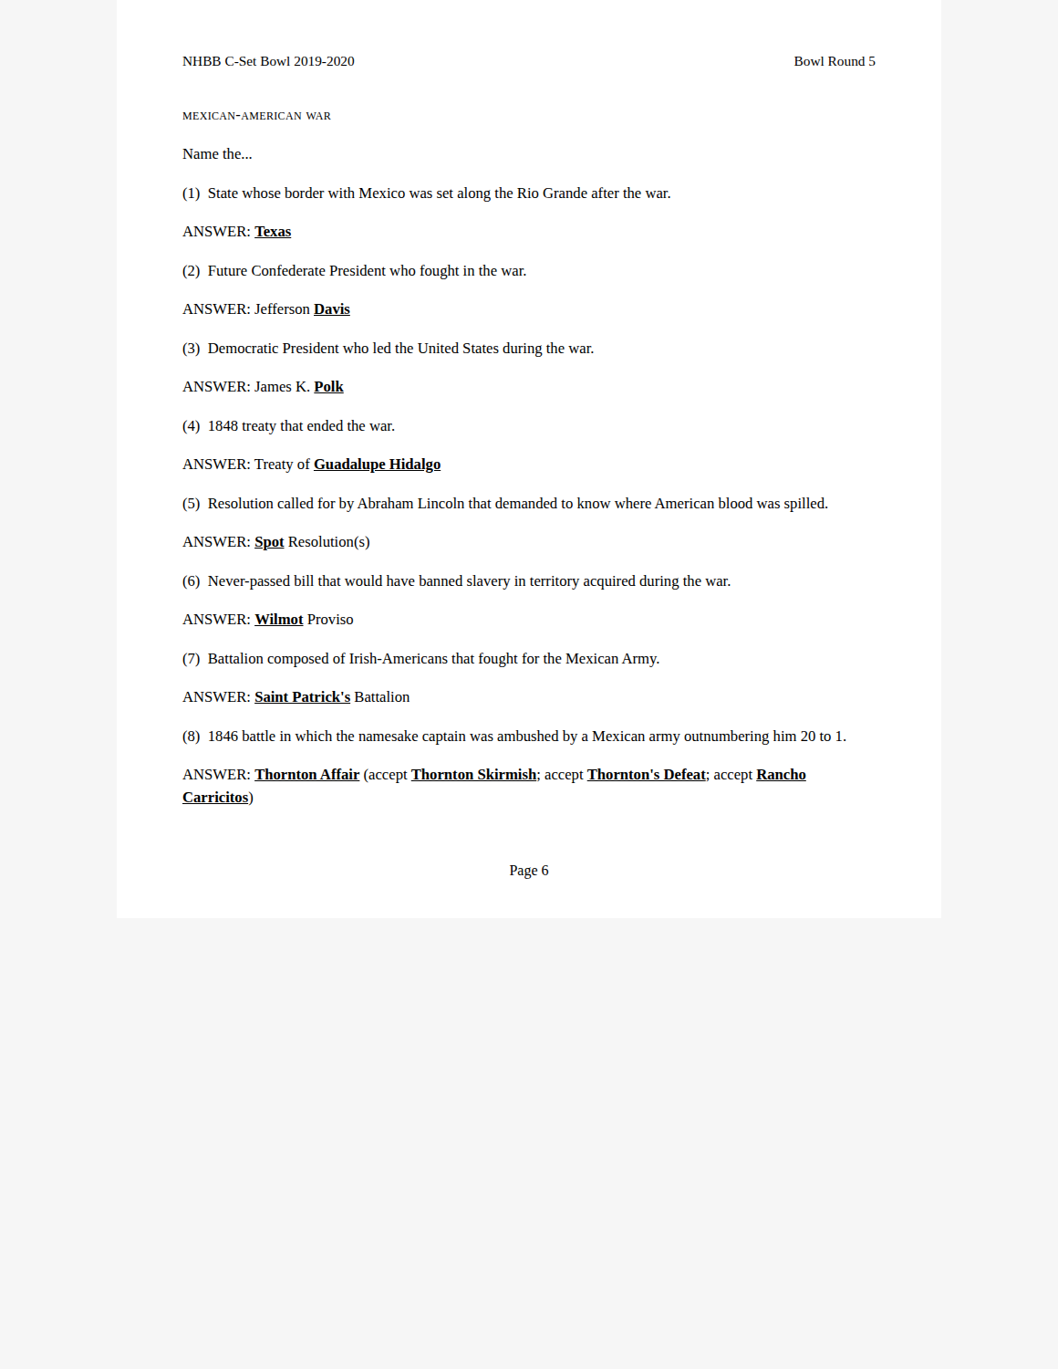NHBB C-Set Bowl 2019-2020 Bowl Round 5
Mexican-American War
Name the...
(1) State whose border with Mexico was set along the Rio Grande after the war.
ANSWER: Texas
(2) Future Confederate President who fought in the war.
ANSWER: Jefferson Davis
(3) Democratic President who led the United States during the war.
ANSWER: James K. Polk
(4) 1848 treaty that ended the war.
ANSWER: Treaty of Guadalupe Hidalgo
(5) Resolution called for by Abraham Lincoln that demanded to know where American blood was spilled.
ANSWER: Spot Resolution(s)
(6) Never-passed bill that would have banned slavery in territory acquired during the war.
ANSWER: Wilmot Proviso
(7) Battalion composed of Irish-Americans that fought for the Mexican Army.
ANSWER: Saint Patrick's Battalion
(8) 1846 battle in which the namesake captain was ambushed by a Mexican army outnumbering him 20 to 1.
ANSWER: Thornton Affair (accept Thornton Skirmish; accept Thornton's Defeat; accept Rancho Carricitos)
Page 6